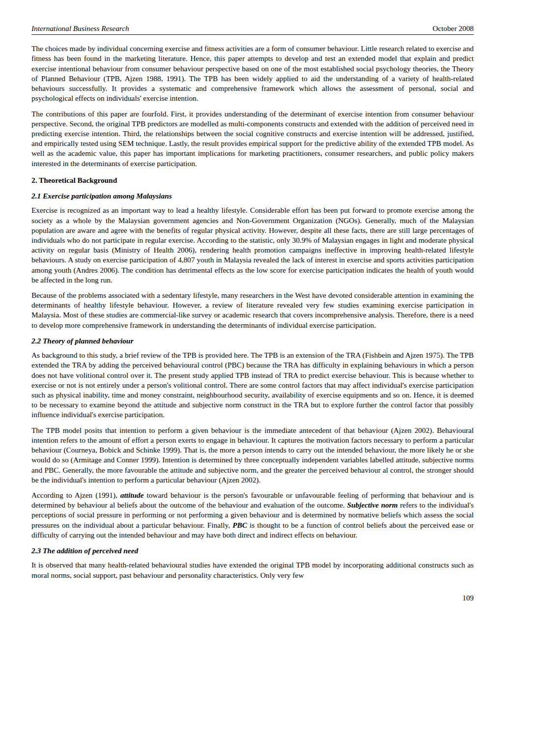International Business Research October 2008
The choices made by individual concerning exercise and fitness activities are a form of consumer behaviour. Little research related to exercise and fitness has been found in the marketing literature. Hence, this paper attempts to develop and test an extended model that explain and predict exercise intentional behaviour from consumer behaviour perspective based on one of the most established social psychology theories, the Theory of Planned Behaviour (TPB, Ajzen 1988, 1991). The TPB has been widely applied to aid the understanding of a variety of health-related behaviours successfully. It provides a systematic and comprehensive framework which allows the assessment of personal, social and psychological effects on individuals' exercise intention.
The contributions of this paper are fourfold. First, it provides understanding of the determinant of exercise intention from consumer behaviour perspective. Second, the original TPB predictors are modelled as multi-components constructs and extended with the addition of perceived need in predicting exercise intention. Third, the relationships between the social cognitive constructs and exercise intention will be addressed, justified, and empirically tested using SEM technique. Lastly, the result provides empirical support for the predictive ability of the extended TPB model. As well as the academic value, this paper has important implications for marketing practitioners, consumer researchers, and public policy makers interested in the determinants of exercise participation.
2. Theoretical Background
2.1 Exercise participation among Malaysians
Exercise is recognized as an important way to lead a healthy lifestyle. Considerable effort has been put forward to promote exercise among the society as a whole by the Malaysian government agencies and Non-Government Organization (NGOs). Generally, much of the Malaysian population are aware and agree with the benefits of regular physical activity. However, despite all these facts, there are still large percentages of individuals who do not participate in regular exercise. According to the statistic, only 30.9% of Malaysian engages in light and moderate physical activity on regular basis (Ministry of Health 2006), rendering health promotion campaigns ineffective in improving health-related lifestyle behaviours. A study on exercise participation of 4,807 youth in Malaysia revealed the lack of interest in exercise and sports activities participation among youth (Andres 2006). The condition has detrimental effects as the low score for exercise participation indicates the health of youth would be affected in the long run.
Because of the problems associated with a sedentary lifestyle, many researchers in the West have devoted considerable attention in examining the determinants of healthy lifestyle behaviour. However, a review of literature revealed very few studies examining exercise participation in Malaysia. Most of these studies are commercial-like survey or academic research that covers incomprehensive analysis. Therefore, there is a need to develop more comprehensive framework in understanding the determinants of individual exercise participation.
2.2 Theory of planned behaviour
As background to this study, a brief review of the TPB is provided here. The TPB is an extension of the TRA (Fishbein and Ajzen 1975). The TPB extended the TRA by adding the perceived behavioural control (PBC) because the TRA has difficulty in explaining behaviours in which a person does not have volitional control over it. The present study applied TPB instead of TRA to predict exercise behaviour. This is because whether to exercise or not is not entirely under a person's volitional control. There are some control factors that may affect individual's exercise participation such as physical inability, time and money constraint, neighbourhood security, availability of exercise equipments and so on. Hence, it is deemed to be necessary to examine beyond the attitude and subjective norm construct in the TRA but to explore further the control factor that possibly influence individual's exercise participation.
The TPB model posits that intention to perform a given behaviour is the immediate antecedent of that behaviour (Ajzen 2002). Behavioural intention refers to the amount of effort a person exerts to engage in behaviour. It captures the motivation factors necessary to perform a particular behaviour (Courneya, Bobick and Schinke 1999). That is, the more a person intends to carry out the intended behaviour, the more likely he or she would do so (Armitage and Conner 1999). Intention is determined by three conceptually independent variables labelled attitude, subjective norms and PBC. Generally, the more favourable the attitude and subjective norm, and the greater the perceived behaviour al control, the stronger should be the individual's intention to perform a particular behaviour (Ajzen 2002).
According to Ajzen (1991), attitude toward behaviour is the person's favourable or unfavourable feeling of performing that behaviour and is determined by behaviour al beliefs about the outcome of the behaviour and evaluation of the outcome. Subjective norm refers to the individual's perceptions of social pressure in performing or not performing a given behaviour and is determined by normative beliefs which assess the social pressures on the individual about a particular behaviour. Finally, PBC is thought to be a function of control beliefs about the perceived ease or difficulty of carrying out the intended behaviour and may have both direct and indirect effects on behaviour.
2.3 The addition of perceived need
It is observed that many health-related behavioural studies have extended the original TPB model by incorporating additional constructs such as moral norms, social support, past behaviour and personality characteristics. Only very few
109